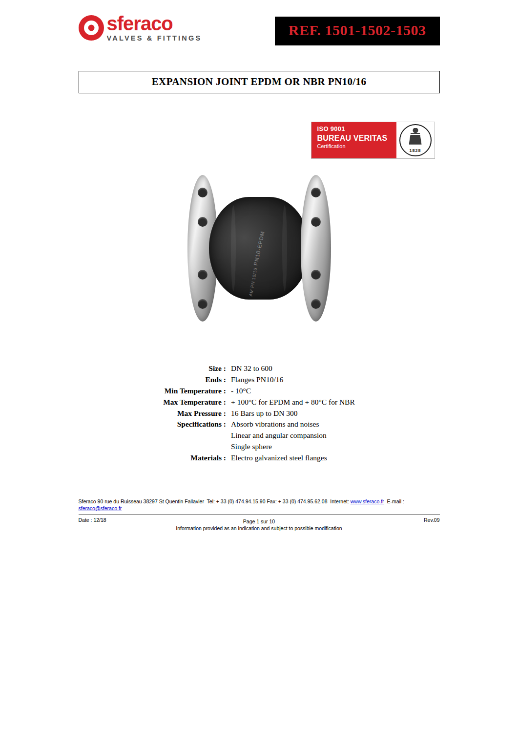sferaco
VALVES & FITTINGS
REF. 1501-1502-1503
EXPANSION JOINT EPDM OR NBR PN10/16
ISO 9001
BUREAU VERITAS
Certification
1828
PN10-EPDM
AM PN 10/16
| Size : | DN 32 to 600 |
| Ends : | Flanges PN10/16 |
| Min Temperature : | - 10°C |
| Max Temperature : | + 100°C for EPDM and + 80°C for NBR |
| Max Pressure : | 16 Bars up to DN 300 |
| Specifications : | Absorb vibrations and noises |
| | Linear and angular compansion |
| | Single sphere |
| Materials : | Electro galvanized steel flanges |
Sferaco 90 rue du Ruisseau 38297 St Quentin Fallavier Tel: + 33 (0) 474.94.15.90 Fax: + 33 (0) 474.95.62.08 Internet: www.sferaco.fr E-mail : sferaco@sferaco.fr
Date : 12/18
Rev.09
Page 1 sur 10
Information provided as an indication and subject to possible modification